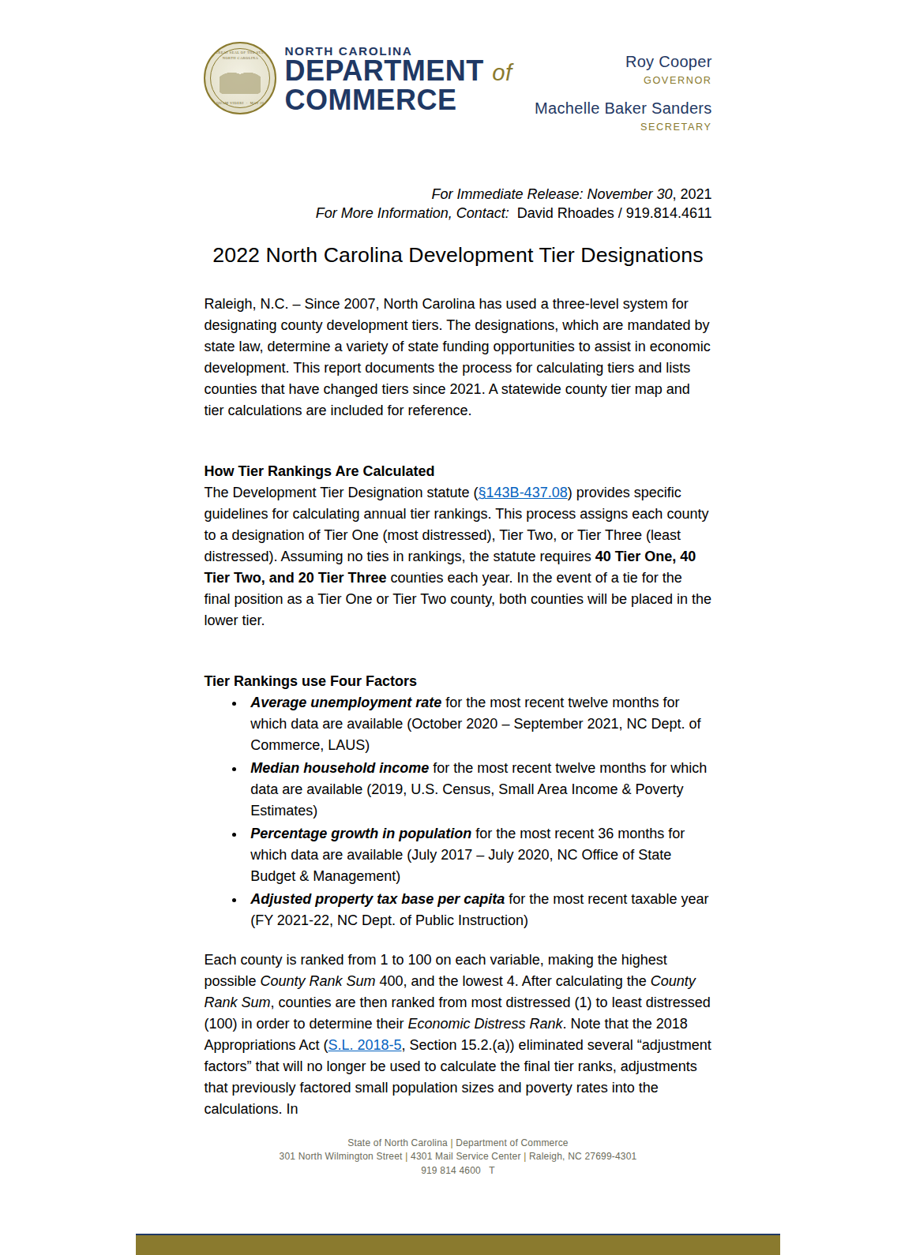The Great Seal of the State of North Carolina
Esse Quam Videri · May 20, 1775
NORTH CAROLINA
DEPARTMENT of
COMMERCE
Roy Cooper
GOVERNOR
Machelle Baker Sanders
SECRETARY
For Immediate Release: November 30, 2021
For More Information, Contact: David Rhoades / 919.814.4611
2022 North Carolina Development Tier Designations
Raleigh, N.C. – Since 2007, North Carolina has used a three-level system for designating county development tiers. The designations, which are mandated by state law, determine a variety of state funding opportunities to assist in economic development. This report documents the process for calculating tiers and lists counties that have changed tiers since 2021. A statewide county tier map and tier calculations are included for reference.
How Tier Rankings Are Calculated
The Development Tier Designation statute (§143B-437.08) provides specific guidelines for calculating annual tier rankings. This process assigns each county to a designation of Tier One (most distressed), Tier Two, or Tier Three (least distressed). Assuming no ties in rankings, the statute requires 40 Tier One, 40 Tier Two, and 20 Tier Three counties each year. In the event of a tie for the final position as a Tier One or Tier Two county, both counties will be placed in the lower tier.
Tier Rankings use Four Factors
Average unemployment rate for the most recent twelve months for which data are available (October 2020 – September 2021, NC Dept. of Commerce, LAUS)
Median household income for the most recent twelve months for which data are available (2019, U.S. Census, Small Area Income & Poverty Estimates)
Percentage growth in population for the most recent 36 months for which data are available (July 2017 – July 2020, NC Office of State Budget & Management)
Adjusted property tax base per capita for the most recent taxable year (FY 2021-22, NC Dept. of Public Instruction)
Each county is ranked from 1 to 100 on each variable, making the highest possible County Rank Sum 400, and the lowest 4. After calculating the County Rank Sum, counties are then ranked from most distressed (1) to least distressed (100) in order to determine their Economic Distress Rank. Note that the 2018 Appropriations Act (S.L. 2018-5, Section 15.2.(a)) eliminated several “adjustment factors” that will no longer be used to calculate the final tier ranks, adjustments that previously factored small population sizes and poverty rates into the calculations. In
State of North Carolina | Department of Commerce
301 North Wilmington Street | 4301 Mail Service Center | Raleigh, NC 27699-4301
919 814 4600 T